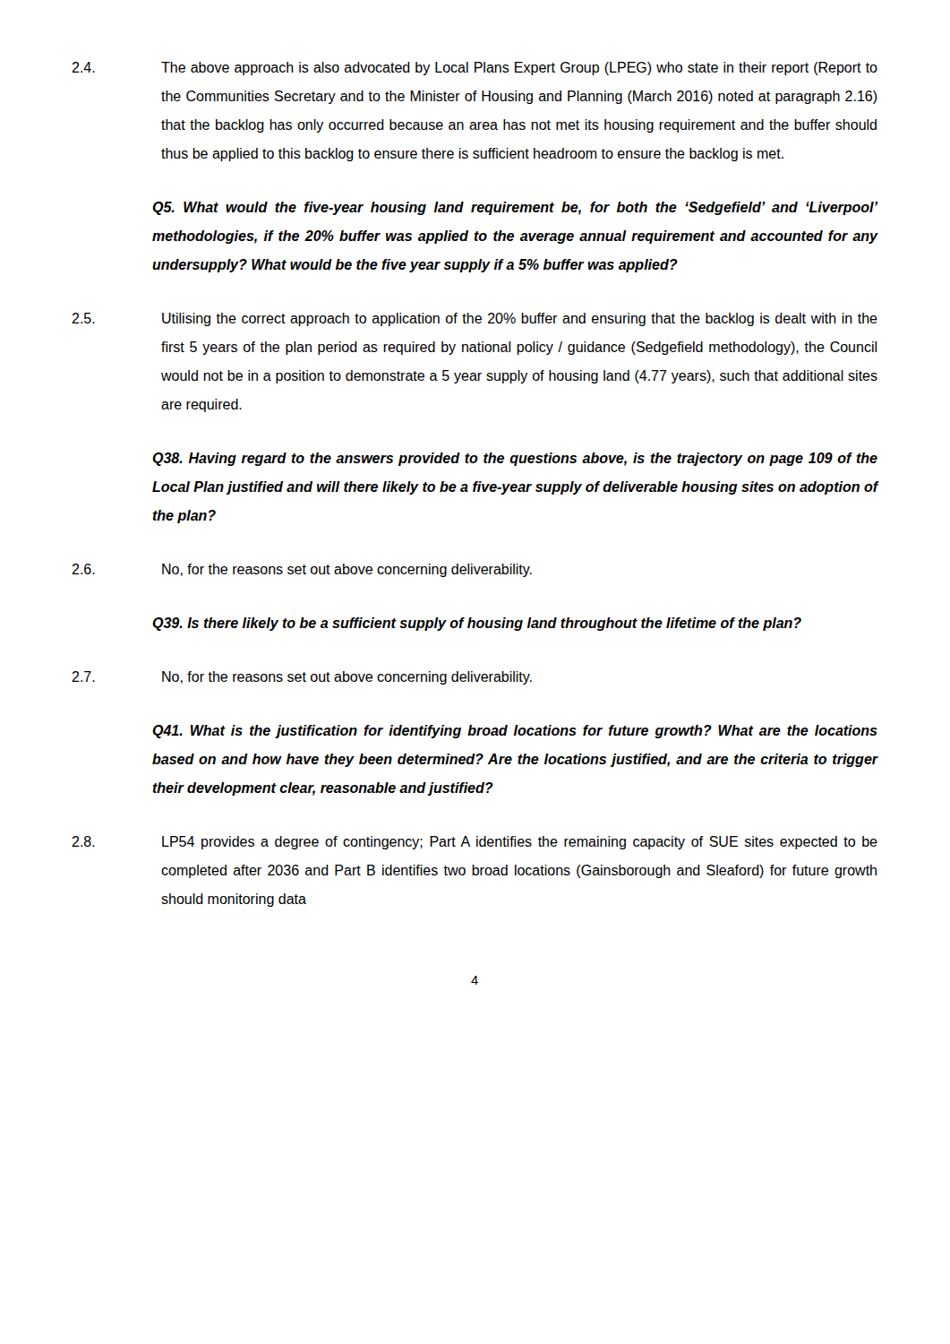2.4.
The above approach is also advocated by Local Plans Expert Group (LPEG) who state in their report (Report to the Communities Secretary and to the Minister of Housing and Planning (March 2016) noted at paragraph 2.16) that the backlog has only occurred because an area has not met its housing requirement and the buffer should thus be applied to this backlog to ensure there is sufficient headroom to ensure the backlog is met.
Q5. What would the five-year housing land requirement be, for both the ‘Sedgefield’ and ‘Liverpool’ methodologies, if the 20% buffer was applied to the average annual requirement and accounted for any undersupply? What would be the five year supply if a 5% buffer was applied?
2.5.
Utilising the correct approach to application of the 20% buffer and ensuring that the backlog is dealt with in the first 5 years of the plan period as required by national policy / guidance (Sedgefield methodology), the Council would not be in a position to demonstrate a 5 year supply of housing land (4.77 years), such that additional sites are required.
Q38. Having regard to the answers provided to the questions above, is the trajectory on page 109 of the Local Plan justified and will there likely to be a five-year supply of deliverable housing sites on adoption of the plan?
2.6.
No, for the reasons set out above concerning deliverability.
Q39. Is there likely to be a sufficient supply of housing land throughout the lifetime of the plan?
2.7.
No, for the reasons set out above concerning deliverability.
Q41. What is the justification for identifying broad locations for future growth? What are the locations based on and how have they been determined? Are the locations justified, and are the criteria to trigger their development clear, reasonable and justified?
2.8.
LP54 provides a degree of contingency; Part A identifies the remaining capacity of SUE sites expected to be completed after 2036 and Part B identifies two broad locations (Gainsborough and Sleaford) for future growth should monitoring data
4